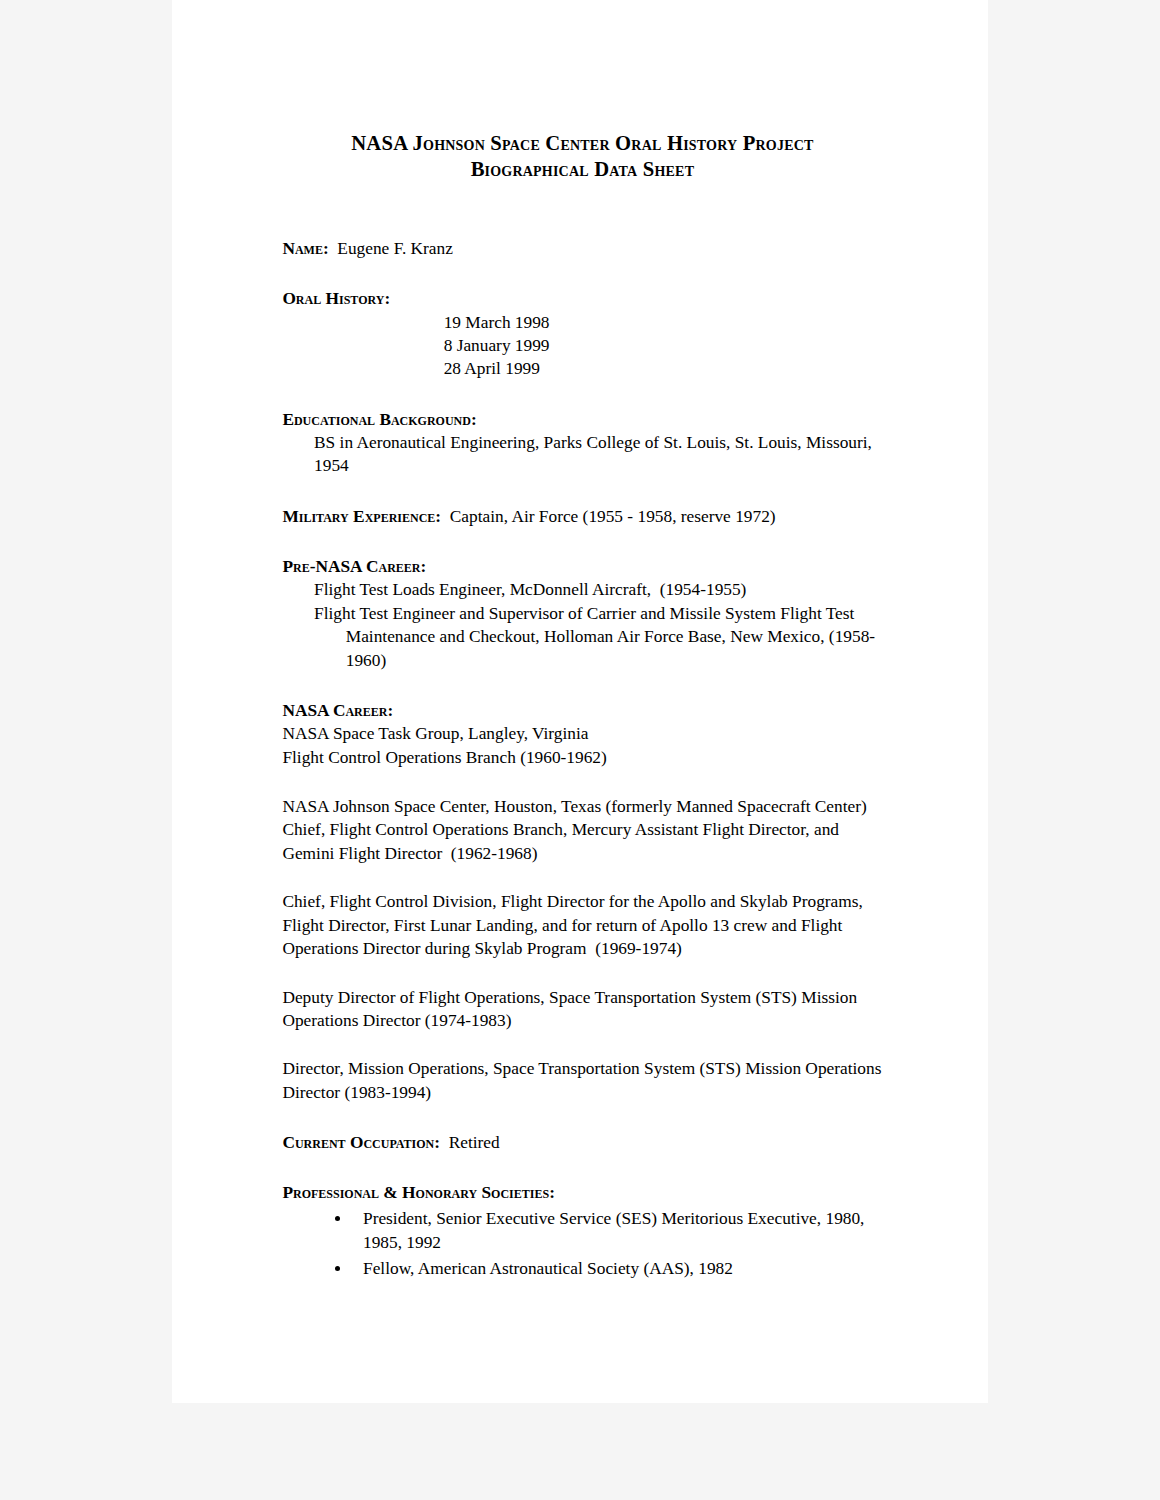NASA Johnson Space Center Oral History Project
Biographical Data Sheet
Name: Eugene F. Kranz
Oral History:
19 March 1998
8 January 1999
28 April 1999
Educational Background:
BS in Aeronautical Engineering, Parks College of St. Louis, St. Louis, Missouri, 1954
Military Experience: Captain, Air Force (1955 - 1958, reserve 1972)
Pre-NASA Career:
Flight Test Loads Engineer, McDonnell Aircraft, (1954-1955)
Flight Test Engineer and Supervisor of Carrier and Missile System Flight Test Maintenance and Checkout, Holloman Air Force Base, New Mexico, (1958-1960)
NASA Career:
NASA Space Task Group, Langley, Virginia
Flight Control Operations Branch (1960-1962)
NASA Johnson Space Center, Houston, Texas (formerly Manned Spacecraft Center)
Chief, Flight Control Operations Branch, Mercury Assistant Flight Director, and Gemini Flight Director (1962-1968)
Chief, Flight Control Division, Flight Director for the Apollo and Skylab Programs, Flight Director, First Lunar Landing, and for return of Apollo 13 crew and Flight Operations Director during Skylab Program (1969-1974)
Deputy Director of Flight Operations, Space Transportation System (STS) Mission Operations Director (1974-1983)
Director, Mission Operations, Space Transportation System (STS) Mission Operations Director (1983-1994)
Current Occupation: Retired
Professional & Honorary Societies:
President, Senior Executive Service (SES) Meritorious Executive, 1980, 1985, 1992
Fellow, American Astronautical Society (AAS), 1982